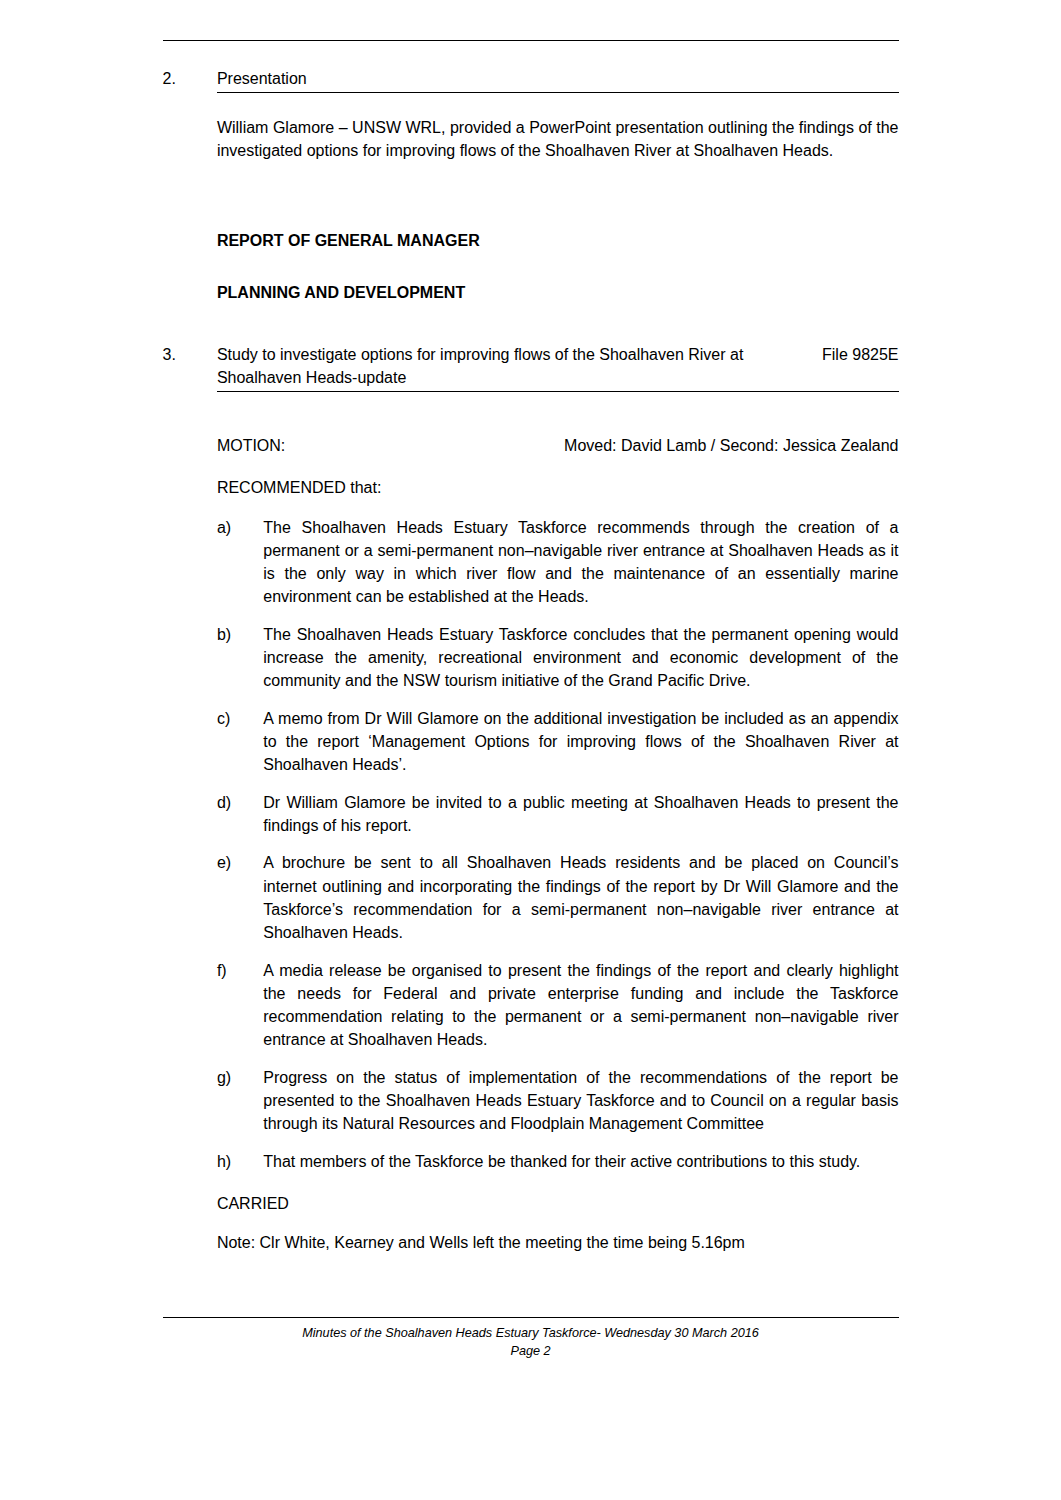2.
Presentation
William Glamore – UNSW WRL, provided a PowerPoint presentation outlining the findings of the investigated options for improving flows of the Shoalhaven River at Shoalhaven Heads.
REPORT OF GENERAL MANAGER
PLANNING AND DEVELOPMENT
3.
Study to investigate options for improving flows of the Shoalhaven River at Shoalhaven Heads-update File 9825E
MOTION: Moved: David Lamb / Second: Jessica Zealand
RECOMMENDED that:
a) The Shoalhaven Heads Estuary Taskforce recommends through the creation of a permanent or a semi-permanent non–navigable river entrance at Shoalhaven Heads as it is the only way in which river flow and the maintenance of an essentially marine environment can be established at the Heads.
b) The Shoalhaven Heads Estuary Taskforce concludes that the permanent opening would increase the amenity, recreational environment and economic development of the community and the NSW tourism initiative of the Grand Pacific Drive.
c) A memo from Dr Will Glamore on the additional investigation be included as an appendix to the report ‘Management Options for improving flows of the Shoalhaven River at Shoalhaven Heads’.
d) Dr William Glamore be invited to a public meeting at Shoalhaven Heads to present the findings of his report.
e) A brochure be sent to all Shoalhaven Heads residents and be placed on Council’s internet outlining and incorporating the findings of the report by Dr Will Glamore and the Taskforce’s recommendation for a semi-permanent non–navigable river entrance at Shoalhaven Heads.
f) A media release be organised to present the findings of the report and clearly highlight the needs for Federal and private enterprise funding and include the Taskforce recommendation relating to the permanent or a semi-permanent non–navigable river entrance at Shoalhaven Heads.
g) Progress on the status of implementation of the recommendations of the report be presented to the Shoalhaven Heads Estuary Taskforce and to Council on a regular basis through its Natural Resources and Floodplain Management Committee
h) That members of the Taskforce be thanked for their active contributions to this study.
CARRIED
Note: Clr White, Kearney and Wells left the meeting the time being 5.16pm
Minutes of the Shoalhaven Heads Estuary Taskforce- Wednesday 30 March 2016
Page 2